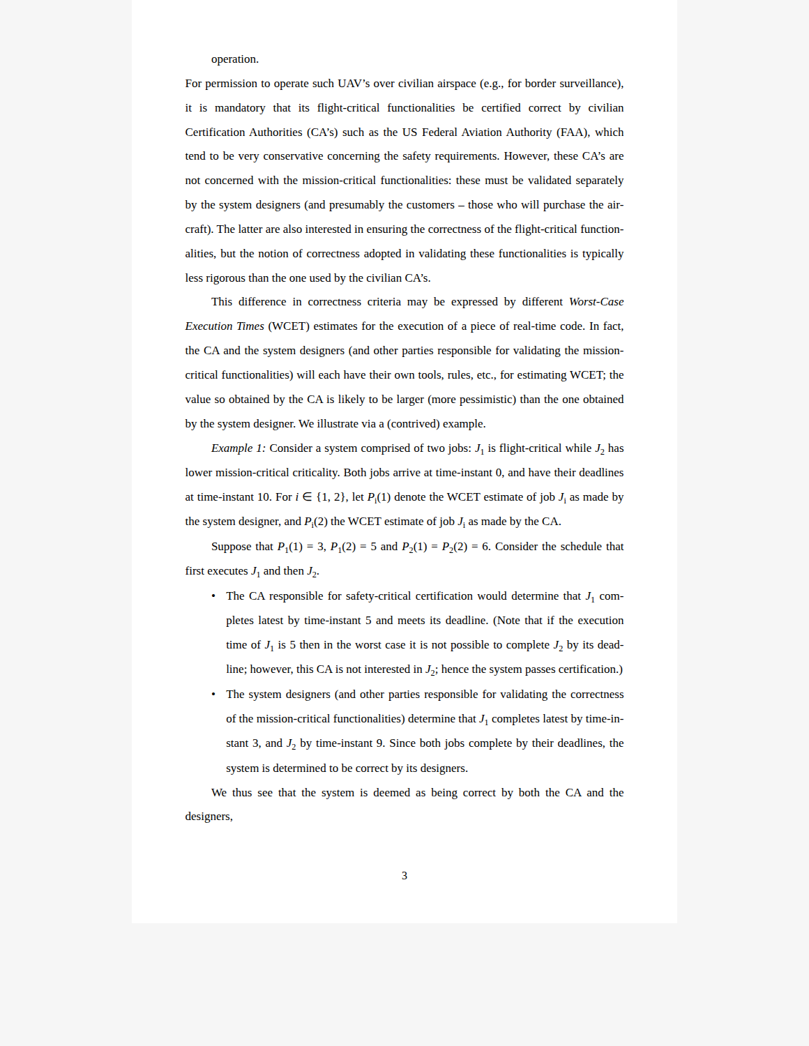operation.
For permission to operate such UAV’s over civilian airspace (e.g., for border surveillance), it is mandatory that its flight-critical functionalities be certified correct by civilian Certification Authorities (CA’s) such as the US Federal Aviation Authority (FAA), which tend to be very conservative concerning the safety requirements. However, these CA’s are not concerned with the mission-critical functionalities: these must be validated separately by the system designers (and presumably the customers – those who will purchase the aircraft). The latter are also interested in ensuring the correctness of the flight-critical functionalities, but the notion of correctness adopted in validating these functionalities is typically less rigorous than the one used by the civilian CA’s.
This difference in correctness criteria may be expressed by different Worst-Case Execution Times (WCET) estimates for the execution of a piece of real-time code. In fact, the CA and the system designers (and other parties responsible for validating the mission-critical functionalities) will each have their own tools, rules, etc., for estimating WCET; the value so obtained by the CA is likely to be larger (more pessimistic) than the one obtained by the system designer. We illustrate via a (contrived) example.
Example 1: Consider a system comprised of two jobs: J1 is flight-critical while J2 has lower mission-critical criticality. Both jobs arrive at time-instant 0, and have their deadlines at time-instant 10. For i ∈ {1, 2}, let Pi(1) denote the WCET estimate of job Ji as made by the system designer, and Pi(2) the WCET estimate of job Ji as made by the CA.
Suppose that P1(1) = 3, P1(2) = 5 and P2(1) = P2(2) = 6. Consider the schedule that first executes J1 and then J2.
The CA responsible for safety-critical certification would determine that J1 completes latest by time-instant 5 and meets its deadline. (Note that if the execution time of J1 is 5 then in the worst case it is not possible to complete J2 by its deadline; however, this CA is not interested in J2; hence the system passes certification.)
The system designers (and other parties responsible for validating the correctness of the mission-critical functionalities) determine that J1 completes latest by time-instant 3, and J2 by time-instant 9. Since both jobs complete by their deadlines, the system is determined to be correct by its designers.
We thus see that the system is deemed as being correct by both the CA and the designers,
3